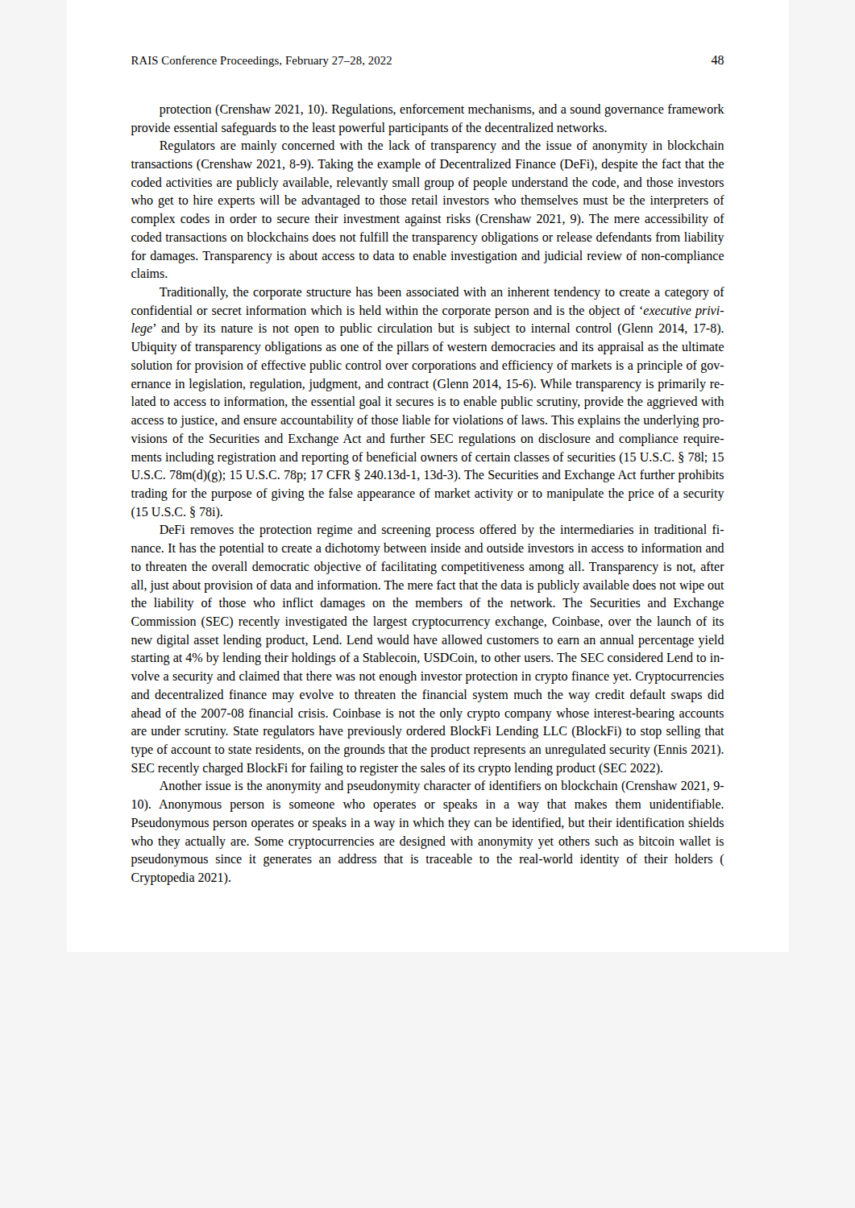RAIS Conference Proceedings, February 27–28, 2022 48
protection (Crenshaw 2021, 10). Regulations, enforcement mechanisms, and a sound governance framework provide essential safeguards to the least powerful participants of the decentralized networks.
Regulators are mainly concerned with the lack of transparency and the issue of anonymity in blockchain transactions (Crenshaw 2021, 8-9). Taking the example of Decentralized Finance (DeFi), despite the fact that the coded activities are publicly available, relevantly small group of people understand the code, and those investors who get to hire experts will be advantaged to those retail investors who themselves must be the interpreters of complex codes in order to secure their investment against risks (Crenshaw 2021, 9). The mere accessibility of coded transactions on blockchains does not fulfill the transparency obligations or release defendants from liability for damages. Transparency is about access to data to enable investigation and judicial review of non-compliance claims.
Traditionally, the corporate structure has been associated with an inherent tendency to create a category of confidential or secret information which is held within the corporate person and is the object of ‘executive privilege’ and by its nature is not open to public circulation but is subject to internal control (Glenn 2014, 17-8). Ubiquity of transparency obligations as one of the pillars of western democracies and its appraisal as the ultimate solution for provision of effective public control over corporations and efficiency of markets is a principle of governance in legislation, regulation, judgment, and contract (Glenn 2014, 15-6). While transparency is primarily related to access to information, the essential goal it secures is to enable public scrutiny, provide the aggrieved with access to justice, and ensure accountability of those liable for violations of laws. This explains the underlying provisions of the Securities and Exchange Act and further SEC regulations on disclosure and compliance requirements including registration and reporting of beneficial owners of certain classes of securities (15 U.S.C. § 78l; 15 U.S.C. 78m(d)(g); 15 U.S.C. 78p; 17 CFR § 240.13d-1, 13d-3). The Securities and Exchange Act further prohibits trading for the purpose of giving the false appearance of market activity or to manipulate the price of a security (15 U.S.C. § 78i).
DeFi removes the protection regime and screening process offered by the intermediaries in traditional finance. It has the potential to create a dichotomy between inside and outside investors in access to information and to threaten the overall democratic objective of facilitating competitiveness among all. Transparency is not, after all, just about provision of data and information. The mere fact that the data is publicly available does not wipe out the liability of those who inflict damages on the members of the network. The Securities and Exchange Commission (SEC) recently investigated the largest cryptocurrency exchange, Coinbase, over the launch of its new digital asset lending product, Lend. Lend would have allowed customers to earn an annual percentage yield starting at 4% by lending their holdings of a Stablecoin, USDCoin, to other users. The SEC considered Lend to involve a security and claimed that there was not enough investor protection in crypto finance yet. Cryptocurrencies and decentralized finance may evolve to threaten the financial system much the way credit default swaps did ahead of the 2007-08 financial crisis. Coinbase is not the only crypto company whose interest-bearing accounts are under scrutiny. State regulators have previously ordered BlockFi Lending LLC (BlockFi) to stop selling that type of account to state residents, on the grounds that the product represents an unregulated security (Ennis 2021). SEC recently charged BlockFi for failing to register the sales of its crypto lending product (SEC 2022).
Another issue is the anonymity and pseudonymity character of identifiers on blockchain (Crenshaw 2021, 9-10). Anonymous person is someone who operates or speaks in a way that makes them unidentifiable. Pseudonymous person operates or speaks in a way in which they can be identified, but their identification shields who they actually are. Some cryptocurrencies are designed with anonymity yet others such as bitcoin wallet is pseudonymous since it generates an address that is traceable to the real-world identity of their holders ( Cryptopedia 2021).